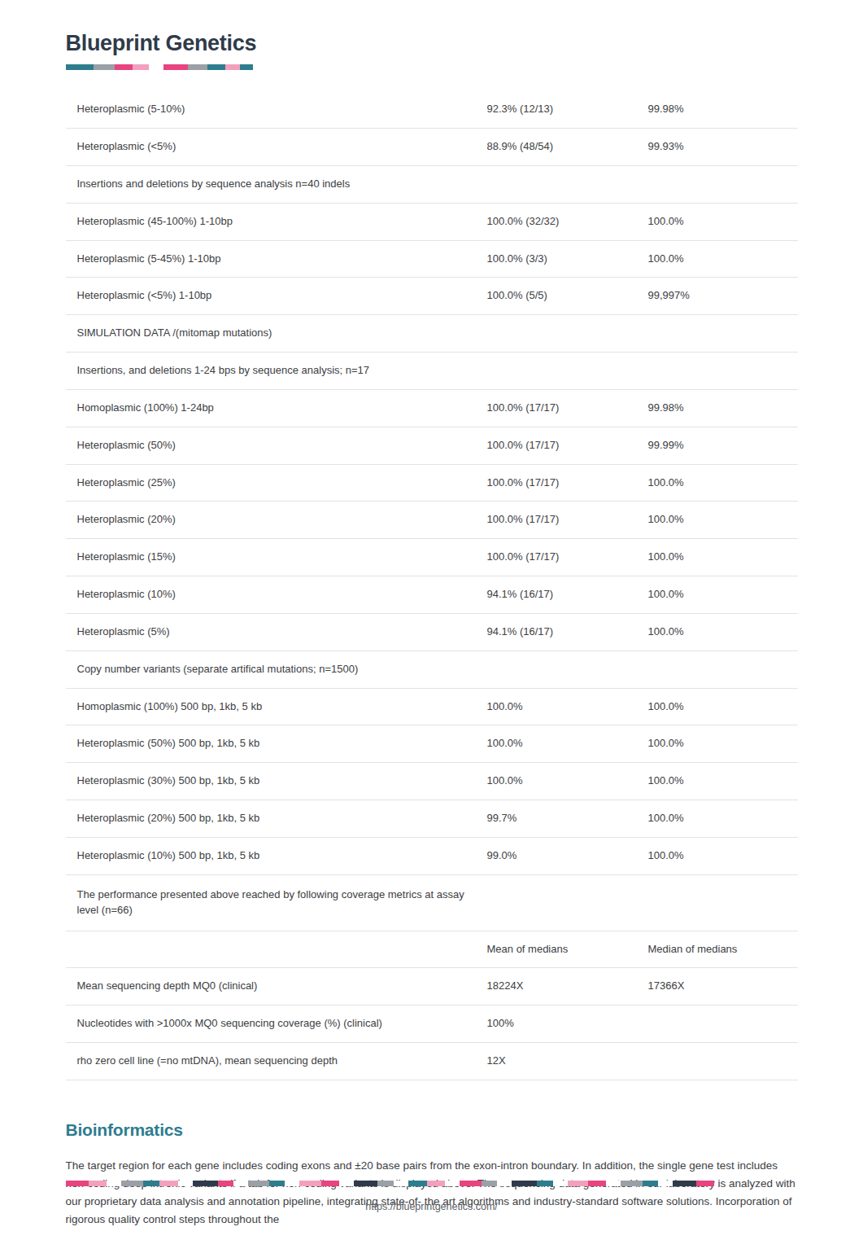Blueprint Genetics
| Heteroplasmic (5-10%) | 92.3% (12/13) | 99.98% |
| Heteroplasmic (<5%) | 88.9% (48/54) | 99.93% |
| Insertions and deletions by sequence analysis n=40 indels | | |
| Heteroplasmic (45-100%) 1-10bp | 100.0% (32/32) | 100.0% |
| Heteroplasmic (5-45%) 1-10bp | 100.0% (3/3) | 100.0% |
| Heteroplasmic (<5%) 1-10bp | 100.0% (5/5) | 99,997% |
| SIMULATION DATA /(mitomap mutations) | | |
| Insertions, and deletions 1-24 bps by sequence analysis; n=17 | | |
| Homoplasmic (100%) 1-24bp | 100.0% (17/17) | 99.98% |
| Heteroplasmic (50%) | 100.0% (17/17) | 99.99% |
| Heteroplasmic (25%) | 100.0% (17/17) | 100.0% |
| Heteroplasmic (20%) | 100.0% (17/17) | 100.0% |
| Heteroplasmic (15%) | 100.0% (17/17) | 100.0% |
| Heteroplasmic (10%) | 94.1% (16/17) | 100.0% |
| Heteroplasmic (5%) | 94.1% (16/17) | 100.0% |
| Copy number variants (separate artifical mutations; n=1500) | | |
| Homoplasmic (100%) 500 bp, 1kb, 5 kb | 100.0% | 100.0% |
| Heteroplasmic (50%) 500 bp, 1kb, 5 kb | 100.0% | 100.0% |
| Heteroplasmic (30%) 500 bp, 1kb, 5 kb | 100.0% | 100.0% |
| Heteroplasmic (20%) 500 bp, 1kb, 5 kb | 99.7% | 100.0% |
| Heteroplasmic (10%) 500 bp, 1kb, 5 kb | 99.0% | 100.0% |
| The performance presented above reached by following coverage metrics at assay level (n=66) | | |
| | Mean of medians | Median of medians |
| Mean sequencing depth MQ0 (clinical) | 18224X | 17366X |
| Nucleotides with >1000x MQ0 sequencing coverage (%) (clinical) | 100% | |
| rho zero cell line (=no mtDNA), mean sequencing depth | 12X | |
Bioinformatics
The target region for each gene includes coding exons and ±20 base pairs from the exon-intron boundary. In addition, the single gene test includes non-coding deep intronic variants if a tab for non-coding variants is displayed above. The sequencing data generated in our laboratory is analyzed with our proprietary data analysis and annotation pipeline, integrating state-of- the art algorithms and industry-standard software solutions. Incorporation of rigorous quality control steps throughout the
https://blueprintgenetics.com/